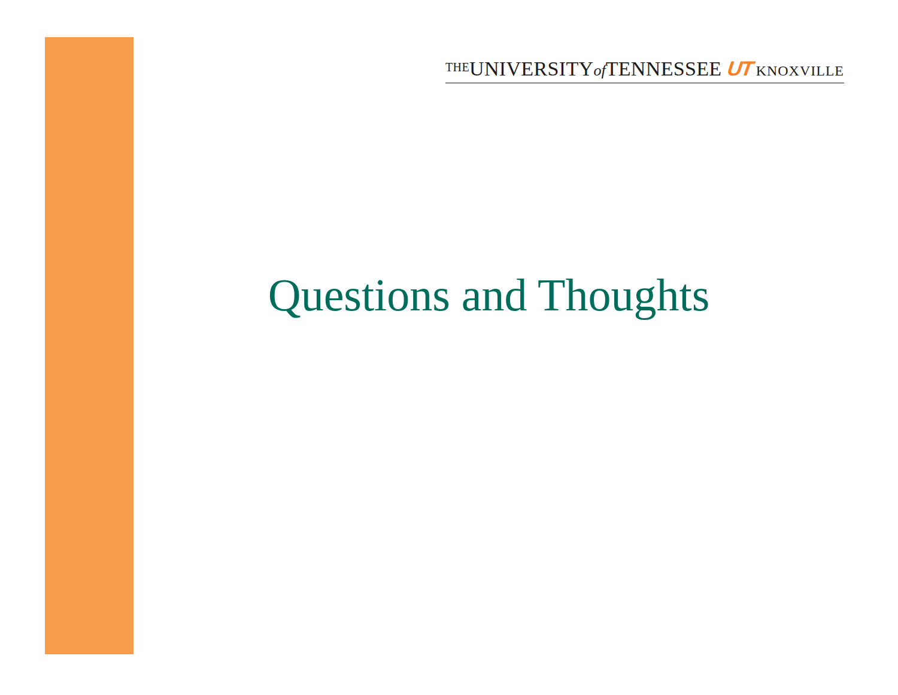THE UNIVERSITY of TENNESSEE UT KNOXVILLE
Questions and Thoughts